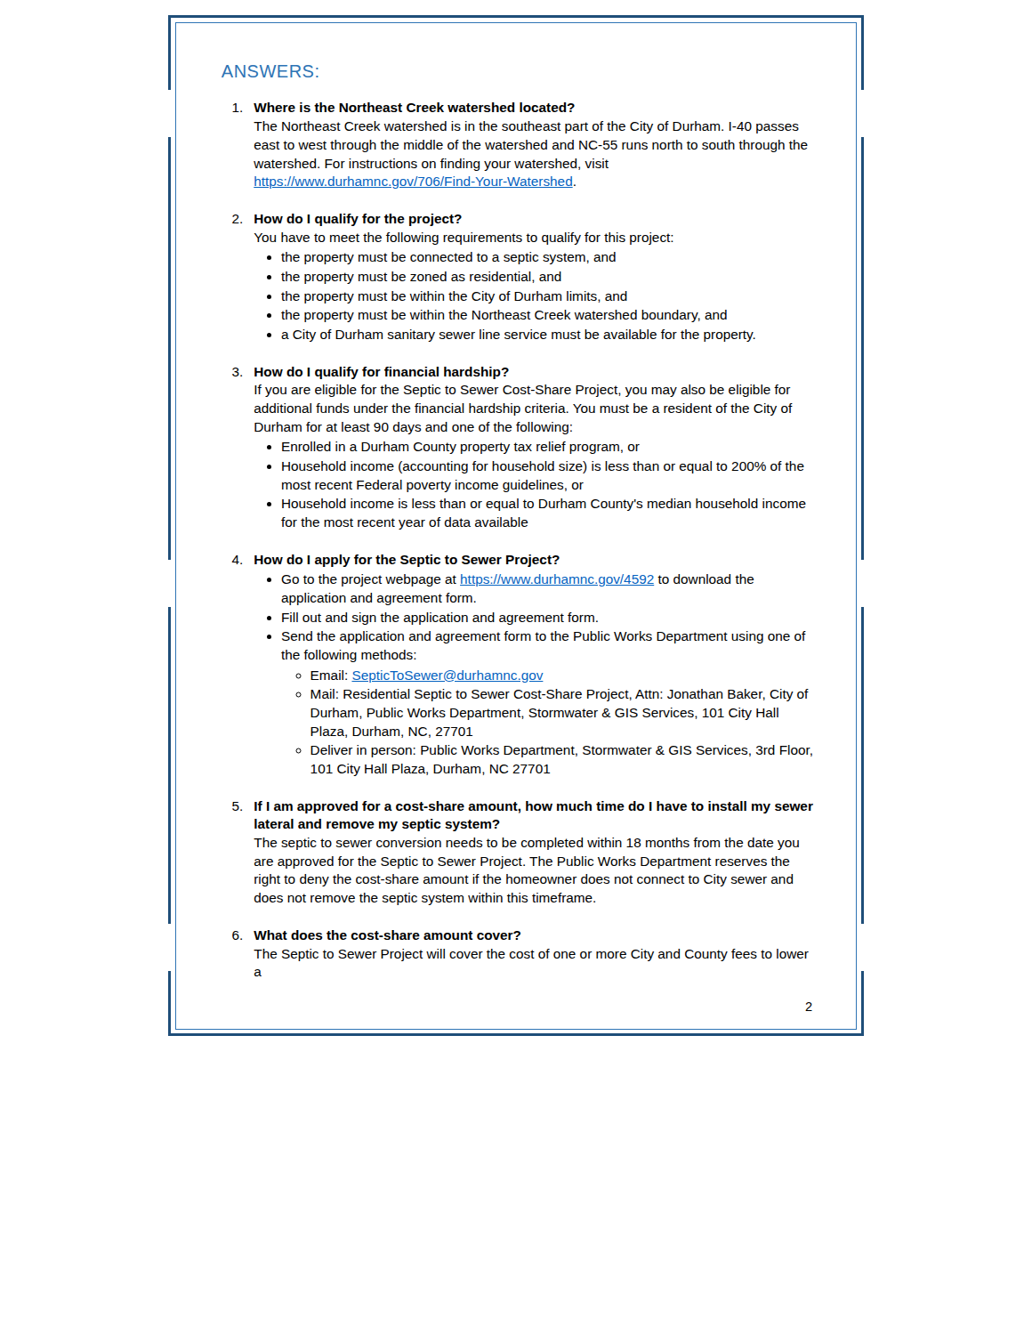ANSWERS:
Where is the Northeast Creek watershed located?
The Northeast Creek watershed is in the southeast part of the City of Durham. I-40 passes east to west through the middle of the watershed and NC-55 runs north to south through the watershed. For instructions on finding your watershed, visit https://www.durhamnc.gov/706/Find-Your-Watershed.
How do I qualify for the project?
You have to meet the following requirements to qualify for this project:
the property must be connected to a septic system, and
the property must be zoned as residential, and
the property must be within the City of Durham limits, and
the property must be within the Northeast Creek watershed boundary, and
a City of Durham sanitary sewer line service must be available for the property.
How do I qualify for financial hardship?
If you are eligible for the Septic to Sewer Cost-Share Project, you may also be eligible for additional funds under the financial hardship criteria. You must be a resident of the City of Durham for at least 90 days and one of the following:
Enrolled in a Durham County property tax relief program, or
Household income (accounting for household size) is less than or equal to 200% of the most recent Federal poverty income guidelines, or
Household income is less than or equal to Durham County's median household income for the most recent year of data available
How do I apply for the Septic to Sewer Project?
Go to the project webpage at https://www.durhamnc.gov/4592 to download the application and agreement form.
Fill out and sign the application and agreement form.
Send the application and agreement form to the Public Works Department using one of the following methods:
Email: SepticToSewer@durhamnc.gov
Mail: Residential Septic to Sewer Cost-Share Project, Attn: Jonathan Baker, City of Durham, Public Works Department, Stormwater & GIS Services, 101 City Hall Plaza, Durham, NC, 27701
Deliver in person: Public Works Department, Stormwater & GIS Services, 3rd Floor, 101 City Hall Plaza, Durham, NC 27701
If I am approved for a cost-share amount, how much time do I have to install my sewer lateral and remove my septic system?
The septic to sewer conversion needs to be completed within 18 months from the date you are approved for the Septic to Sewer Project. The Public Works Department reserves the right to deny the cost-share amount if the homeowner does not connect to City sewer and does not remove the septic system within this timeframe.
What does the cost-share amount cover?
The Septic to Sewer Project will cover the cost of one or more City and County fees to lower a
2